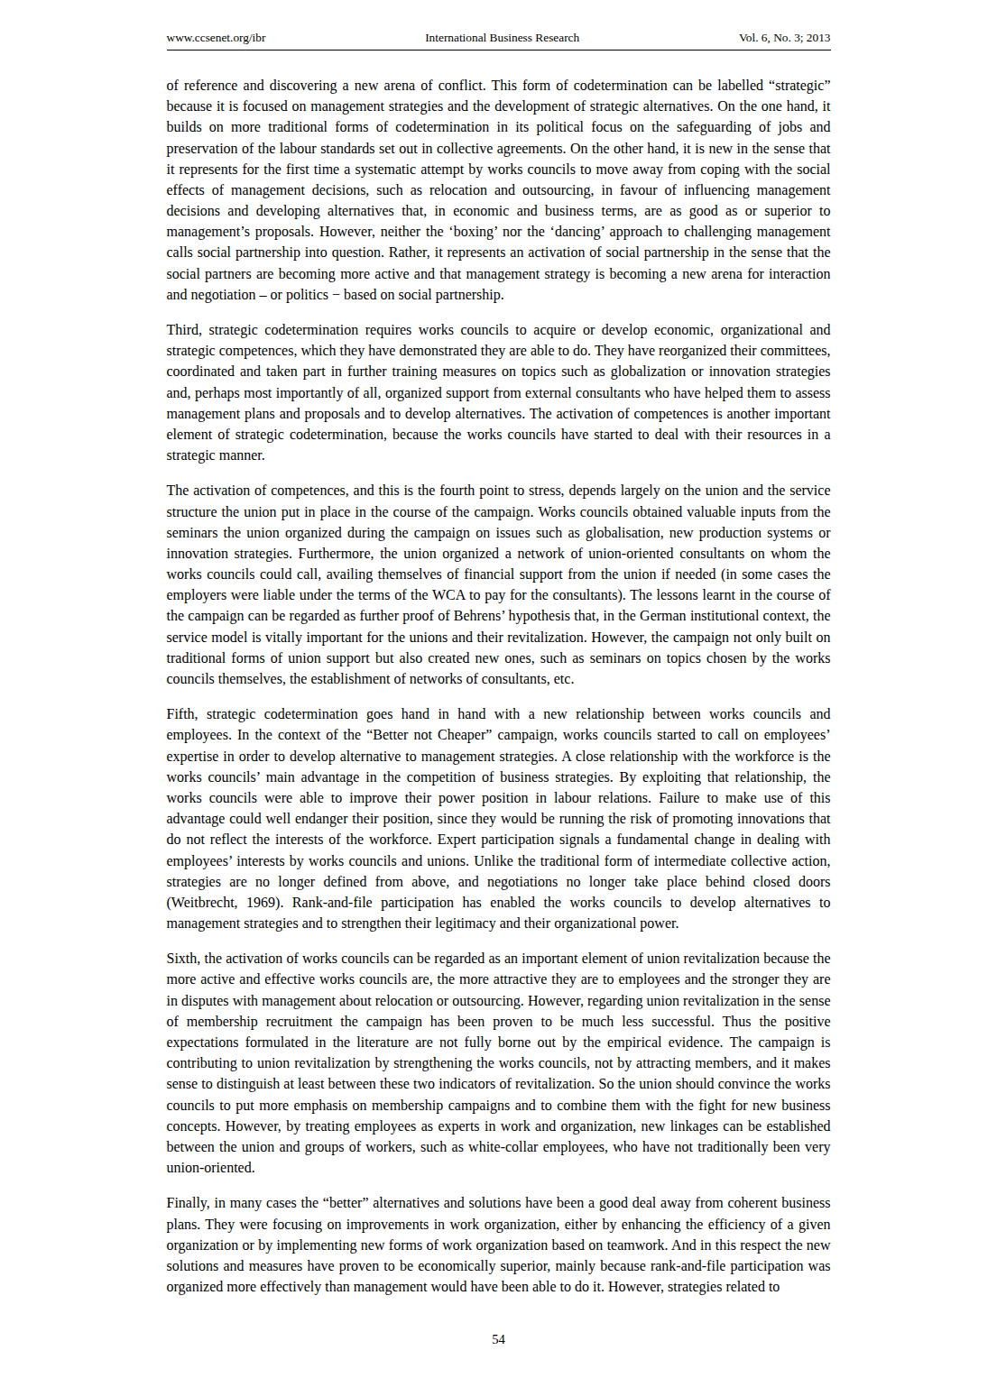www.ccsenet.org/ibr International Business Research Vol. 6, No. 3; 2013
of reference and discovering a new arena of conflict. This form of codetermination can be labelled “strategic” because it is focused on management strategies and the development of strategic alternatives. On the one hand, it builds on more traditional forms of codetermination in its political focus on the safeguarding of jobs and preservation of the labour standards set out in collective agreements. On the other hand, it is new in the sense that it represents for the first time a systematic attempt by works councils to move away from coping with the social effects of management decisions, such as relocation and outsourcing, in favour of influencing management decisions and developing alternatives that, in economic and business terms, are as good as or superior to management’s proposals. However, neither the ‘boxing’ nor the ‘dancing’ approach to challenging management calls social partnership into question. Rather, it represents an activation of social partnership in the sense that the social partners are becoming more active and that management strategy is becoming a new arena for interaction and negotiation – or politics − based on social partnership.
Third, strategic codetermination requires works councils to acquire or develop economic, organizational and strategic competences, which they have demonstrated they are able to do. They have reorganized their committees, coordinated and taken part in further training measures on topics such as globalization or innovation strategies and, perhaps most importantly of all, organized support from external consultants who have helped them to assess management plans and proposals and to develop alternatives. The activation of competences is another important element of strategic codetermination, because the works councils have started to deal with their resources in a strategic manner.
The activation of competences, and this is the fourth point to stress, depends largely on the union and the service structure the union put in place in the course of the campaign. Works councils obtained valuable inputs from the seminars the union organized during the campaign on issues such as globalisation, new production systems or innovation strategies. Furthermore, the union organized a network of union-oriented consultants on whom the works councils could call, availing themselves of financial support from the union if needed (in some cases the employers were liable under the terms of the WCA to pay for the consultants). The lessons learnt in the course of the campaign can be regarded as further proof of Behrens’ hypothesis that, in the German institutional context, the service model is vitally important for the unions and their revitalization. However, the campaign not only built on traditional forms of union support but also created new ones, such as seminars on topics chosen by the works councils themselves, the establishment of networks of consultants, etc.
Fifth, strategic codetermination goes hand in hand with a new relationship between works councils and employees. In the context of the “Better not Cheaper” campaign, works councils started to call on employees’ expertise in order to develop alternative to management strategies. A close relationship with the workforce is the works councils’ main advantage in the competition of business strategies. By exploiting that relationship, the works councils were able to improve their power position in labour relations. Failure to make use of this advantage could well endanger their position, since they would be running the risk of promoting innovations that do not reflect the interests of the workforce. Expert participation signals a fundamental change in dealing with employees’ interests by works councils and unions. Unlike the traditional form of intermediate collective action, strategies are no longer defined from above, and negotiations no longer take place behind closed doors (Weitbrecht, 1969). Rank-and-file participation has enabled the works councils to develop alternatives to management strategies and to strengthen their legitimacy and their organizational power.
Sixth, the activation of works councils can be regarded as an important element of union revitalization because the more active and effective works councils are, the more attractive they are to employees and the stronger they are in disputes with management about relocation or outsourcing. However, regarding union revitalization in the sense of membership recruitment the campaign has been proven to be much less successful. Thus the positive expectations formulated in the literature are not fully borne out by the empirical evidence. The campaign is contributing to union revitalization by strengthening the works councils, not by attracting members, and it makes sense to distinguish at least between these two indicators of revitalization. So the union should convince the works councils to put more emphasis on membership campaigns and to combine them with the fight for new business concepts. However, by treating employees as experts in work and organization, new linkages can be established between the union and groups of workers, such as white-collar employees, who have not traditionally been very union-oriented.
Finally, in many cases the “better” alternatives and solutions have been a good deal away from coherent business plans. They were focusing on improvements in work organization, either by enhancing the efficiency of a given organization or by implementing new forms of work organization based on teamwork. And in this respect the new solutions and measures have proven to be economically superior, mainly because rank-and-file participation was organized more effectively than management would have been able to do it. However, strategies related to
54